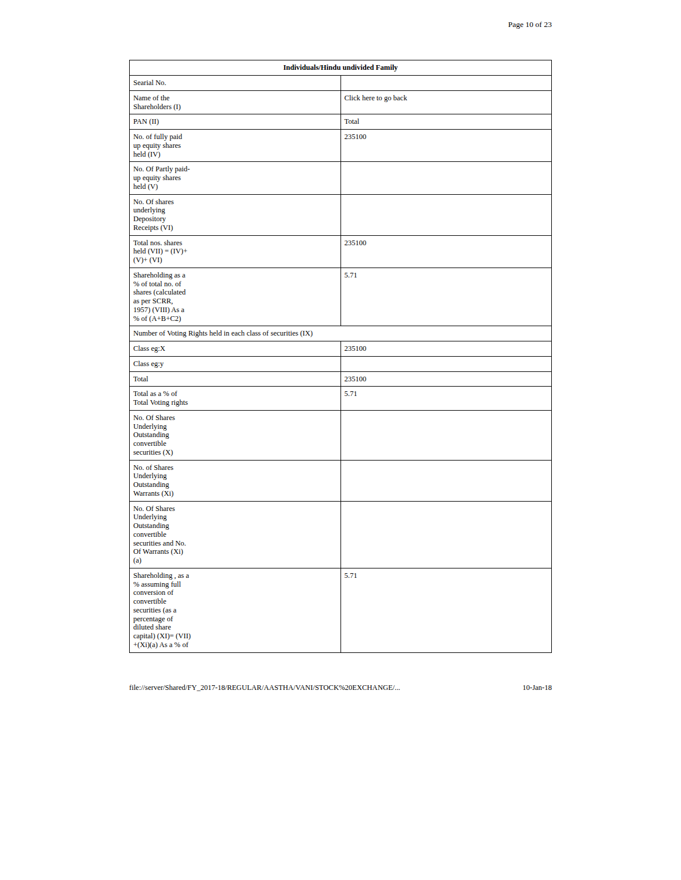Page 10 of 23
| Individuals/Hindu undivided Family |
| Searial No. | |
| Name of the Shareholders (I) | Click here to go back |
| PAN (II) | Total |
| No. of fully paid up equity shares held (IV) | 235100 |
| No. Of Partly paid- up equity shares held (V) | |
| No. Of shares underlying Depository Receipts (VI) | |
| Total nos. shares held (VII) = (IV)+ (V)+ (VI) | 235100 |
| Shareholding as a % of total no. of shares (calculated as per SCRR, 1957) (VIII) As a % of (A+B+C2) | 5.71 |
| Number of Voting Rights held in each class of securities (IX) |
| Class eg:X | 235100 |
| Class eg:y | |
| Total | 235100 |
| Total as a % of Total Voting rights | 5.71 |
| No. Of Shares Underlying Outstanding convertible securities (X) | |
| No. of Shares Underlying Outstanding Warrants (Xi) | |
| No. Of Shares Underlying Outstanding convertible securities and No. Of Warrants (Xi) (a) | |
| Shareholding , as a % assuming full conversion of convertible securities (as a percentage of diluted share capital) (XI)= (VII) +(Xi)(a) As a % of | 5.71 |
file://server/Shared/FY_2017-18/REGULAR/AASTHA/VANI/STOCK%20EXCHANGE/...
10-Jan-18